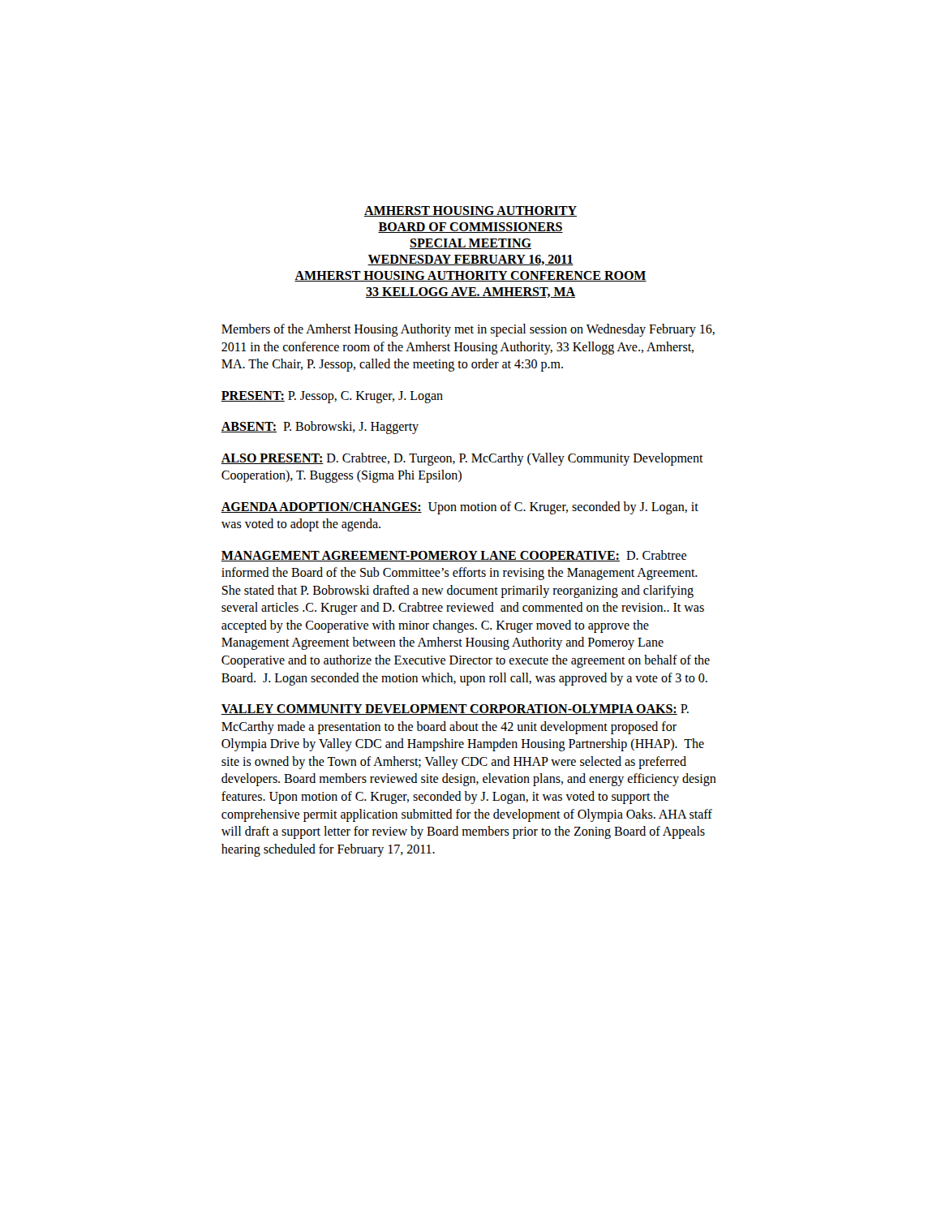Amherst Housing Authority Board of Commissioners Special Meeting Wednesday February 16, 2011 Amherst Housing Authority Conference Room 33 Kellogg Ave. Amherst, MA
Members of the Amherst Housing Authority met in special session on Wednesday February 16, 2011 in the conference room of the Amherst Housing Authority, 33 Kellogg Ave., Amherst, MA. The Chair, P. Jessop, called the meeting to order at 4:30 p.m.
PRESENT: P. Jessop, C. Kruger, J. Logan
ABSENT: P. Bobrowski, J. Haggerty
ALSO PRESENT: D. Crabtree, D. Turgeon, P. McCarthy (Valley Community Development Cooperation), T. Buggess (Sigma Phi Epsilon)
AGENDA ADOPTION/CHANGES: Upon motion of C. Kruger, seconded by J. Logan, it was voted to adopt the agenda.
MANAGEMENT AGREEMENT-POMEROY LANE COOPERATIVE: D. Crabtree informed the Board of the Sub Committee’s efforts in revising the Management Agreement. She stated that P. Bobrowski drafted a new document primarily reorganizing and clarifying several articles .C. Kruger and D. Crabtree reviewed and commented on the revision.. It was accepted by the Cooperative with minor changes. C. Kruger moved to approve the Management Agreement between the Amherst Housing Authority and Pomeroy Lane Cooperative and to authorize the Executive Director to execute the agreement on behalf of the Board. J. Logan seconded the motion which, upon roll call, was approved by a vote of 3 to 0.
VALLEY COMMUNITY DEVELOPMENT CORPORATION-OLYMPIA OAKS: P. McCarthy made a presentation to the board about the 42 unit development proposed for Olympia Drive by Valley CDC and Hampshire Hampden Housing Partnership (HHAP). The site is owned by the Town of Amherst; Valley CDC and HHAP were selected as preferred developers. Board members reviewed site design, elevation plans, and energy efficiency design features. Upon motion of C. Kruger, seconded by J. Logan, it was voted to support the comprehensive permit application submitted for the development of Olympia Oaks. AHA staff will draft a support letter for review by Board members prior to the Zoning Board of Appeals hearing scheduled for February 17, 2011.